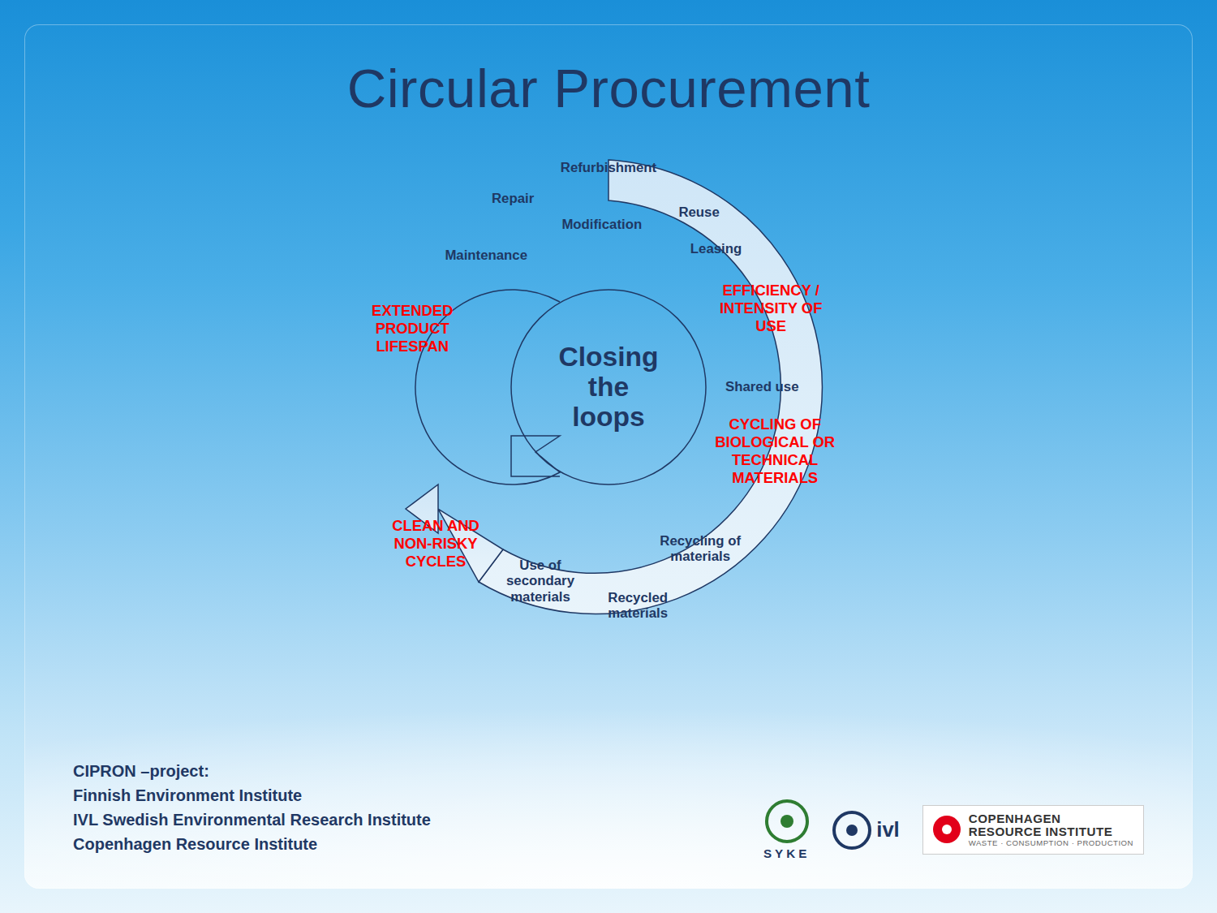Circular Procurement
Closing
the
loops
Refurbishment
Repair
Modification
Reuse
Maintenance
Leasing
EXTENDED
PRODUCT
LIFESPAN
EFFICIENCY /
INTENSITY OF
USE
Shared use
CYCLING OF
BIOLOGICAL OR
TECHNICAL
MATERIALS
CLEAN AND
NON-RISKY
CYCLES
Recycling of
materials
Use of
secondary
materials
Recycled
materials
CIPRON –project:
Finnish Environment Institute
IVL Swedish Environmental Research Institute
Copenhagen Resource Institute
SYKE
ivl
COPENHAGEN
RESOURCE INSTITUTE
WASTE · CONSUMPTION · PRODUCTION